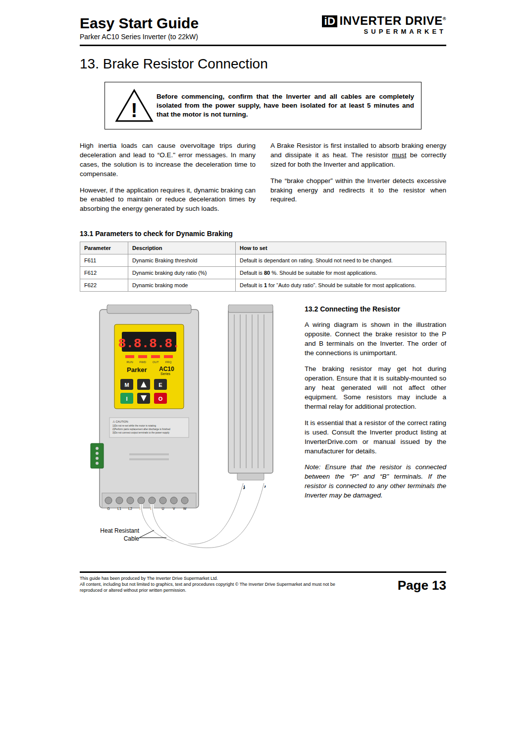Easy Start Guide
Parker AC10 Series Inverter (to 22kW)
iDINVERTER DRIVE®
SUPERMARKET
13. Brake Resistor Connection
!
Before commencing, confirm that the Inverter and all cables are completely isolated from the power supply, have been isolated for at least 5 minutes and that the motor is not turning.
High inertia loads can cause overvoltage trips during deceleration and lead to “O.E." error messages. In many cases, the solution is to increase the deceleration time to compensate.
However, if the application requires it, dynamic braking can be enabled to maintain or reduce deceleration times by absorbing the energy generated by such loads.
A Brake Resistor is first installed to absorb braking energy and dissipate it as heat. The resistor must be correctly sized for both the Inverter and application.
The “brake chopper” within the Inverter detects excessive braking energy and redirects it to the resistor when required.
13.1 Parameters to check for Dynamic Braking
| Parameter | Description | How to set |
| --- | --- | --- |
| F611 | Dynamic Braking threshold | Default is dependant on rating. Should not need to be changed. |
| F612 | Dynamic braking duty ratio (%) | Default is 80 %. Should be suitable for most applications. |
| F622 | Dynamic braking mode | Default is 1 for “Auto duty ratio”. Should be suitable for most applications. |
8.8.8.8. RUN FWD OUT FRQ Parker AC10 Series M E I O ⚠ CAUTION: 1)Do not re-set while the motor is rotating 2)Perform parts replacement after discharge is finished 3)Do not connect output terminals to the power supply G L1 L2 P B U V W B P
Heat Resistant
Cable
13.2 Connecting the Resistor
A wiring diagram is shown in the illustration opposite. Connect the brake resistor to the P and B terminals on the Inverter. The order of the connections is unimportant.
The braking resistor may get hot during operation. Ensure that it is suitably-mounted so any heat generated will not affect other equipment. Some resistors may include a thermal relay for additional protection.
It is essential that a resistor of the correct rating is used. Consult the Inverter product listing at InverterDrive.com or manual issued by the manufacturer for details.
Note: Ensure that the resistor is connected between the “P” and “B” terminals. If the resistor is connected to any other terminals the Inverter may be damaged.
This guide has been produced by The Inverter Drive Supermarket Ltd.
All content, including but not limited to graphics, text and procedures copyright © The Inverter Drive Supermarket and must not be reproduced or altered without prior written permission.
Page 13